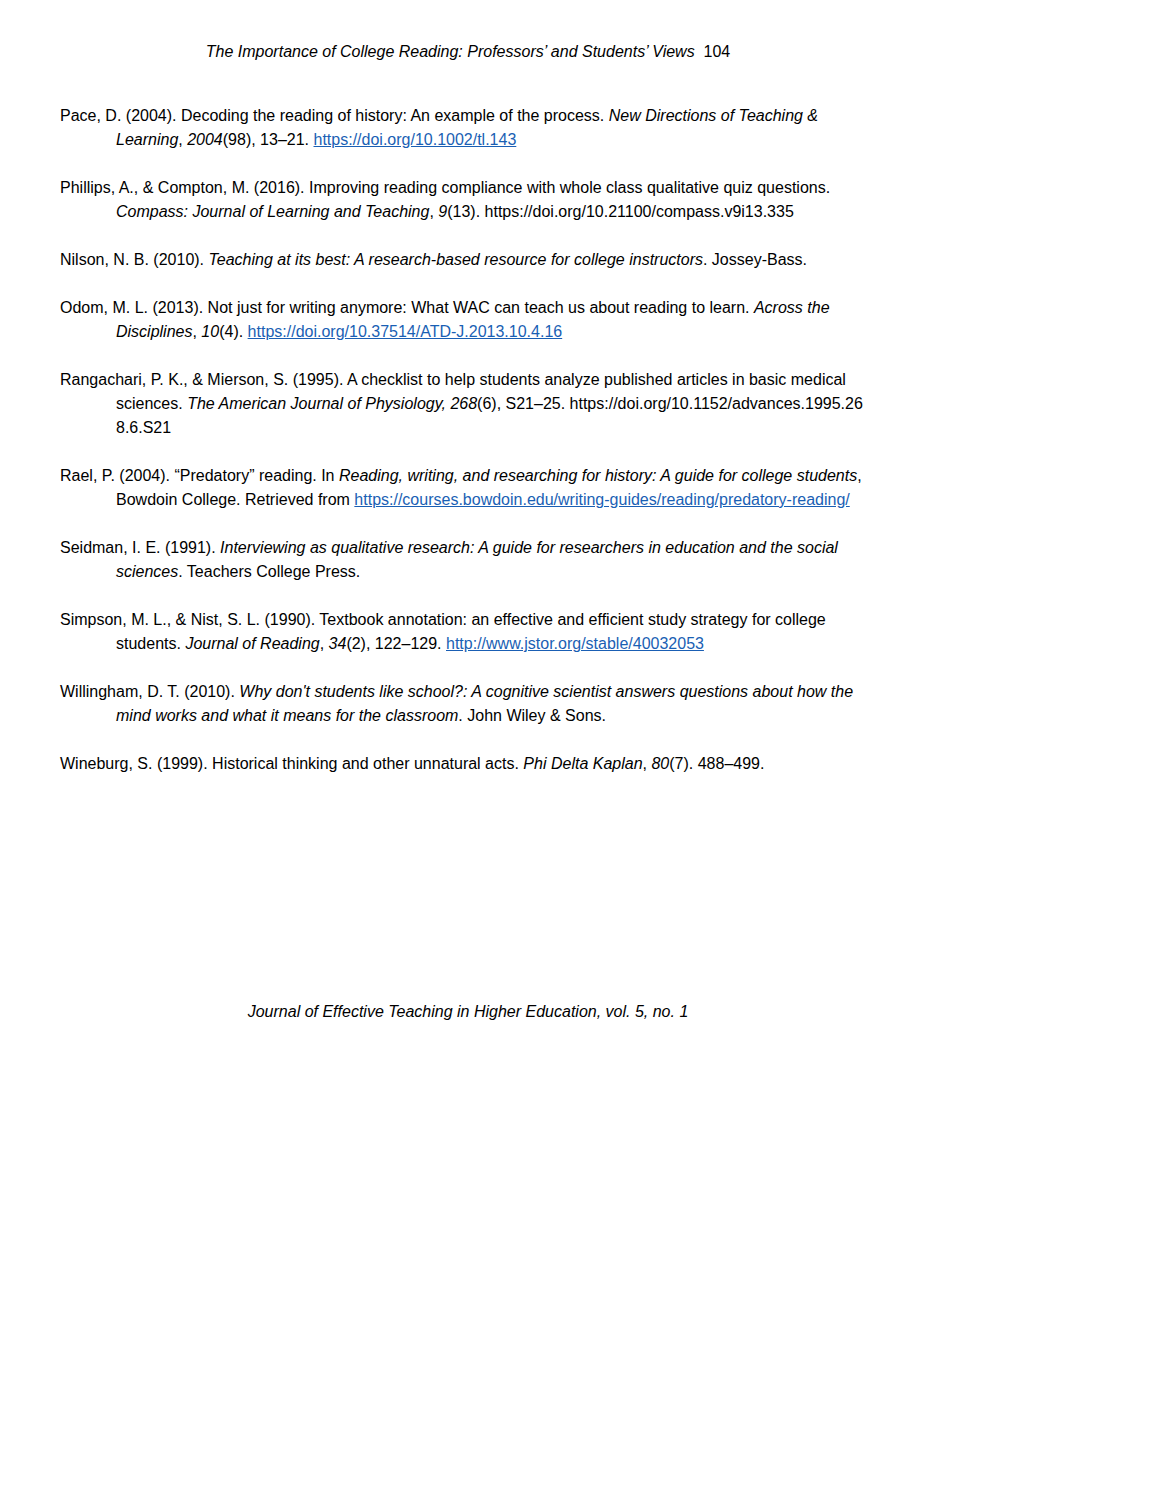The Importance of College Reading: Professors’ and Students’ Views 104
Pace, D. (2004). Decoding the reading of history: An example of the process. New Directions of Teaching & Learning, 2004(98), 13–21. https://doi.org/10.1002/tl.143
Phillips, A., & Compton, M. (2016). Improving reading compliance with whole class qualitative quiz questions. Compass: Journal of Learning and Teaching, 9(13). https://doi.org/10.21100/compass.v9i13.335
Nilson, N. B. (2010). Teaching at its best: A research-based resource for college instructors. Jossey-Bass.
Odom, M. L. (2013). Not just for writing anymore: What WAC can teach us about reading to learn. Across the Disciplines, 10(4). https://doi.org/10.37514/ATD-J.2013.10.4.16
Rangachari, P. K., & Mierson, S. (1995). A checklist to help students analyze published articles in basic medical sciences. The American Journal of Physiology, 268(6), S21–25. https://doi.org/10.1152/advances.1995.268.6.S21
Rael, P. (2004). “Predatory” reading. In Reading, writing, and researching for history: A guide for college students, Bowdoin College. Retrieved from https://courses.bowdoin.edu/writing-guides/reading/predatory-reading/
Seidman, I. E. (1991). Interviewing as qualitative research: A guide for researchers in education and the social sciences. Teachers College Press.
Simpson, M. L., & Nist, S. L. (1990). Textbook annotation: an effective and efficient study strategy for college students. Journal of Reading, 34(2), 122–129. http://www.jstor.org/stable/40032053
Willingham, D. T. (2010). Why don't students like school?: A cognitive scientist answers questions about how the mind works and what it means for the classroom. John Wiley & Sons.
Wineburg, S. (1999). Historical thinking and other unnatural acts. Phi Delta Kaplan, 80(7). 488–499.
Journal of Effective Teaching in Higher Education, vol. 5, no. 1